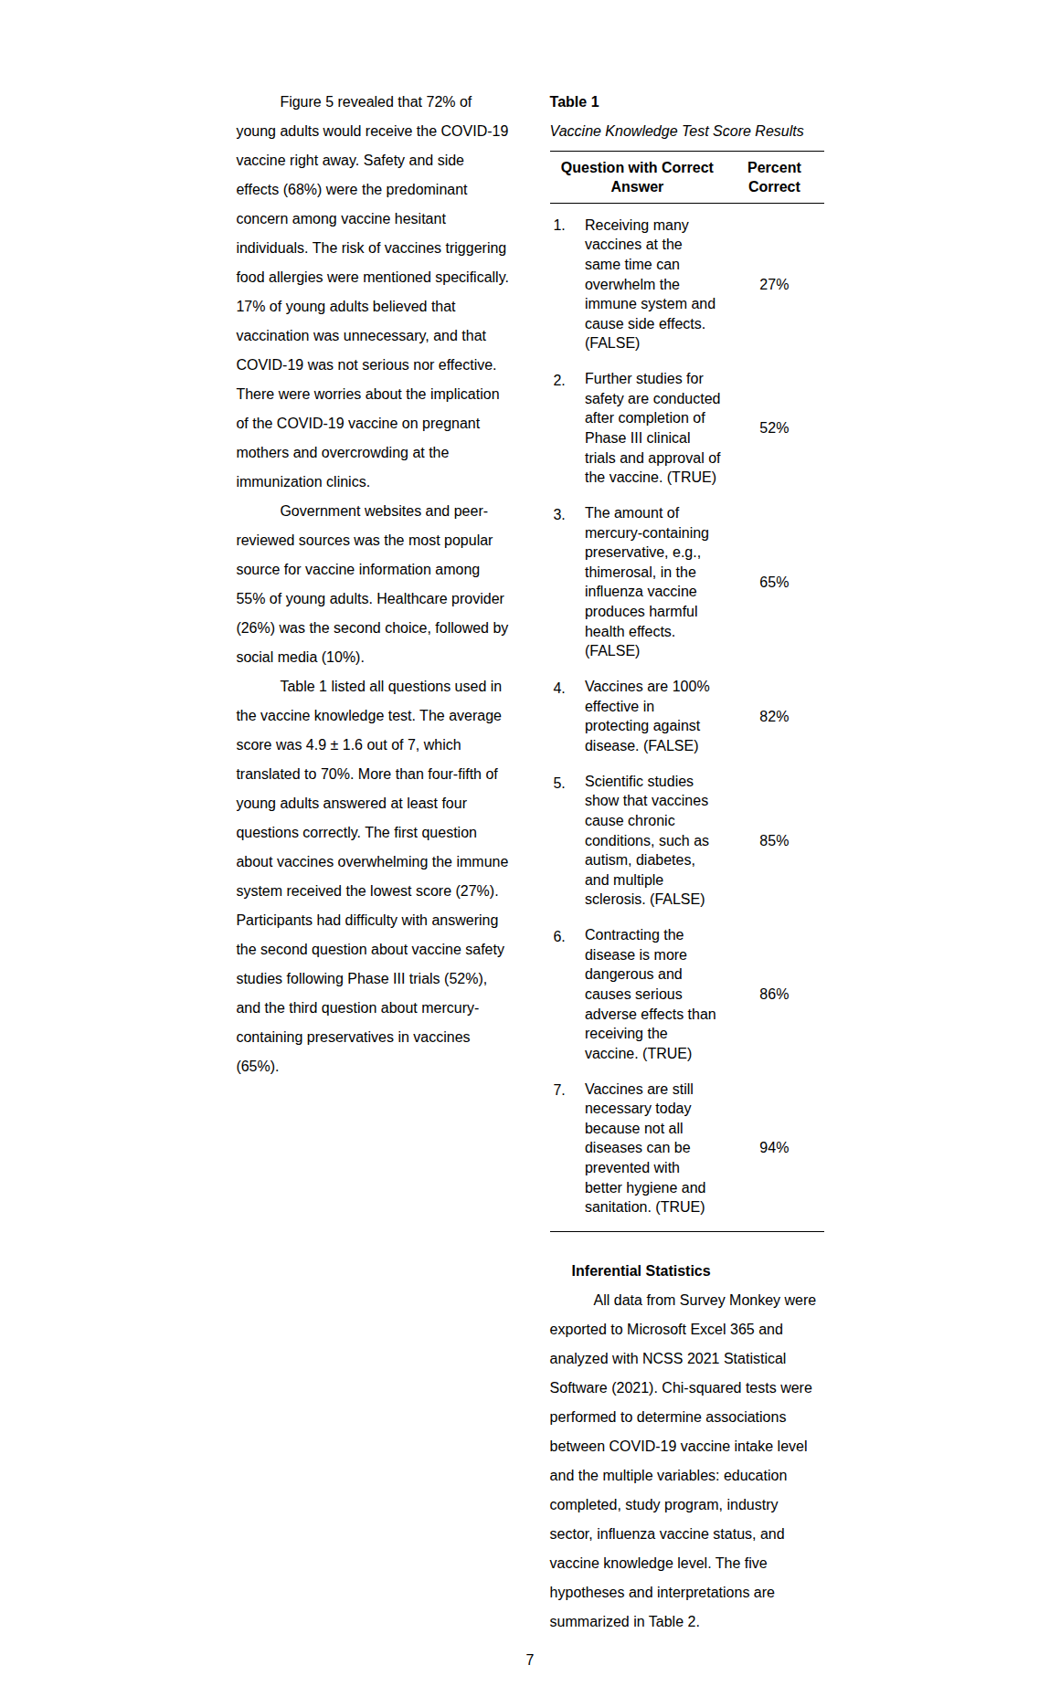Figure 5 revealed that 72% of young adults would receive the COVID-19 vaccine right away. Safety and side effects (68%) were the predominant concern among vaccine hesitant individuals. The risk of vaccines triggering food allergies were mentioned specifically. 17% of young adults believed that vaccination was unnecessary, and that COVID-19 was not serious nor effective. There were worries about the implication of the COVID-19 vaccine on pregnant mothers and overcrowding at the immunization clinics.
Government websites and peer-reviewed sources was the most popular source for vaccine information among 55% of young adults. Healthcare provider (26%) was the second choice, followed by social media (10%).
Table 1 listed all questions used in the vaccine knowledge test. The average score was 4.9 ± 1.6 out of 7, which translated to 70%. More than four-fifth of young adults answered at least four questions correctly. The first question about vaccines overwhelming the immune system received the lowest score (27%). Participants had difficulty with answering the second question about vaccine safety studies following Phase III trials (52%), and the third question about mercury-containing preservatives in vaccines (65%).
Table 1
Vaccine Knowledge Test Score Results
| Question with Correct Answer | Percent Correct |
| --- | --- |
| 1. | Receiving many vaccines at the same time can overwhelm the immune system and cause side effects. (FALSE) | 27% |
| 2. | Further studies for safety are conducted after completion of Phase III clinical trials and approval of the vaccine. (TRUE) | 52% |
| 3. | The amount of mercury-containing preservative, e.g., thimerosal, in the influenza vaccine produces harmful health effects. (FALSE) | 65% |
| 4. | Vaccines are 100% effective in protecting against disease. (FALSE) | 82% |
| 5. | Scientific studies show that vaccines cause chronic conditions, such as autism, diabetes, and multiple sclerosis. (FALSE) | 85% |
| 6. | Contracting the disease is more dangerous and causes serious adverse effects than receiving the vaccine. (TRUE) | 86% |
| 7. | Vaccines are still necessary today because not all diseases can be prevented with better hygiene and sanitation. (TRUE) | 94% |
Inferential Statistics
All data from Survey Monkey were exported to Microsoft Excel 365 and analyzed with NCSS 2021 Statistical Software (2021). Chi-squared tests were performed to determine associations between COVID-19 vaccine intake level and the multiple variables: education completed, study program, industry sector, influenza vaccine status, and vaccine knowledge level. The five hypotheses and interpretations are summarized in Table 2.
7